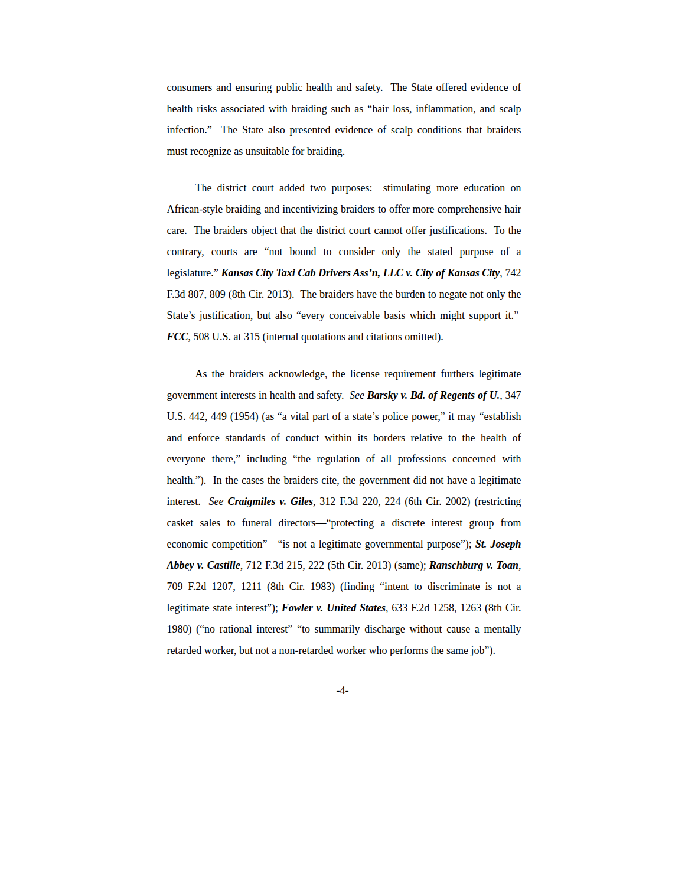consumers and ensuring public health and safety. The State offered evidence of health risks associated with braiding such as “hair loss, inflammation, and scalp infection.” The State also presented evidence of scalp conditions that braiders must recognize as unsuitable for braiding.
The district court added two purposes: stimulating more education on African-style braiding and incentivizing braiders to offer more comprehensive hair care. The braiders object that the district court cannot offer justifications. To the contrary, courts are “not bound to consider only the stated purpose of a legislature.” Kansas City Taxi Cab Drivers Ass’n, LLC v. City of Kansas City, 742 F.3d 807, 809 (8th Cir. 2013). The braiders have the burden to negate not only the State’s justification, but also “every conceivable basis which might support it.” FCC, 508 U.S. at 315 (internal quotations and citations omitted).
As the braiders acknowledge, the license requirement furthers legitimate government interests in health and safety. See Barsky v. Bd. of Regents of U., 347 U.S. 442, 449 (1954) (as “a vital part of a state’s police power,” it may “establish and enforce standards of conduct within its borders relative to the health of everyone there,” including “the regulation of all professions concerned with health.”). In the cases the braiders cite, the government did not have a legitimate interest. See Craigmiles v. Giles, 312 F.3d 220, 224 (6th Cir. 2002) (restricting casket sales to funeral directors—“protecting a discrete interest group from economic competition”—“is not a legitimate governmental purpose”); St. Joseph Abbey v. Castille, 712 F.3d 215, 222 (5th Cir. 2013) (same); Ranschburg v. Toan, 709 F.2d 1207, 1211 (8th Cir. 1983) (finding “intent to discriminate is not a legitimate state interest”); Fowler v. United States, 633 F.2d 1258, 1263 (8th Cir. 1980) (“no rational interest” “to summarily discharge without cause a mentally retarded worker, but not a non-retarded worker who performs the same job”).
-4-